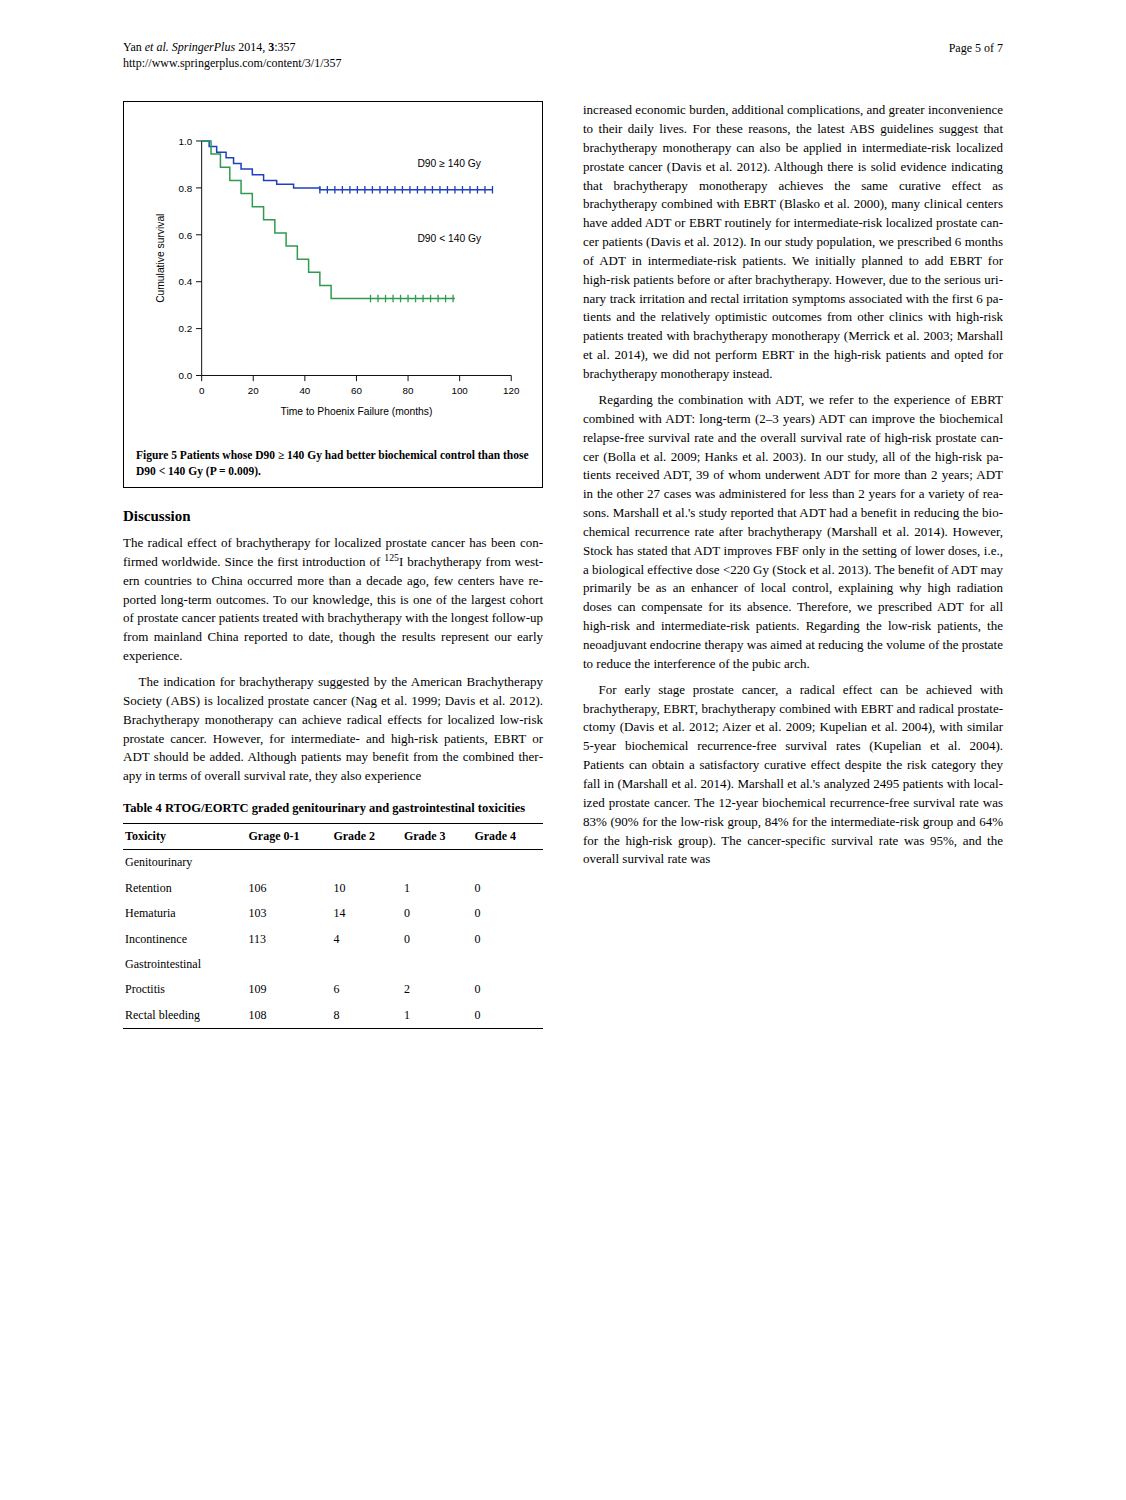Yan et al. SpringerPlus 2014, 3:357
http://www.springerplus.com/content/3/1/357
Page 5 of 7
0.0 0.2 0.4 0.6 0.8 1.0 0 20 40 60 80 100 120 Time to Phoenix Failure (months) Cumulative survival D90 ≥ 140 Gy D90 < 140 Gy
Figure 5 Patients whose D90 ≥ 140 Gy had better biochemical control than those D90 < 140 Gy (P = 0.009).
Discussion
The radical effect of brachytherapy for localized prostate cancer has been confirmed worldwide. Since the first introduction of 125I brachytherapy from western countries to China occurred more than a decade ago, few centers have reported long-term outcomes. To our knowledge, this is one of the largest cohort of prostate cancer patients treated with brachytherapy with the longest follow-up from mainland China reported to date, though the results represent our early experience.
The indication for brachytherapy suggested by the American Brachytherapy Society (ABS) is localized prostate cancer (Nag et al. 1999; Davis et al. 2012). Brachytherapy monotherapy can achieve radical effects for localized low-risk prostate cancer. However, for intermediate- and high-risk patients, EBRT or ADT should be added. Although patients may benefit from the combined therapy in terms of overall survival rate, they also experience
Table 4 RTOG/EORTC graded genitourinary and gastrointestinal toxicities
| Toxicity | Grage 0-1 | Grade 2 | Grade 3 | Grade 4 |
| --- | --- | --- | --- | --- |
| Genitourinary | | | | |
| Retention | 106 | 10 | 1 | 0 |
| Hematuria | 103 | 14 | 0 | 0 |
| Incontinence | 113 | 4 | 0 | 0 |
| Gastrointestinal | | | | |
| Proctitis | 109 | 6 | 2 | 0 |
| Rectal bleeding | 108 | 8 | 1 | 0 |
increased economic burden, additional complications, and greater inconvenience to their daily lives. For these reasons, the latest ABS guidelines suggest that brachytherapy monotherapy can also be applied in intermediate-risk localized prostate cancer (Davis et al. 2012). Although there is solid evidence indicating that brachytherapy monotherapy achieves the same curative effect as brachytherapy combined with EBRT (Blasko et al. 2000), many clinical centers have added ADT or EBRT routinely for intermediate-risk localized prostate cancer patients (Davis et al. 2012). In our study population, we prescribed 6 months of ADT in intermediate-risk patients. We initially planned to add EBRT for high-risk patients before or after brachytherapy. However, due to the serious urinary track irritation and rectal irritation symptoms associated with the first 6 patients and the relatively optimistic outcomes from other clinics with high-risk patients treated with brachytherapy monotherapy (Merrick et al. 2003; Marshall et al. 2014), we did not perform EBRT in the high-risk patients and opted for brachytherapy monotherapy instead.
Regarding the combination with ADT, we refer to the experience of EBRT combined with ADT: long-term (2–3 years) ADT can improve the biochemical relapse-free survival rate and the overall survival rate of high-risk prostate cancer (Bolla et al. 2009; Hanks et al. 2003). In our study, all of the high-risk patients received ADT, 39 of whom underwent ADT for more than 2 years; ADT in the other 27 cases was administered for less than 2 years for a variety of reasons. Marshall et al.'s study reported that ADT had a benefit in reducing the biochemical recurrence rate after brachytherapy (Marshall et al. 2014). However, Stock has stated that ADT improves FBF only in the setting of lower doses, i.e., a biological effective dose <220 Gy (Stock et al. 2013). The benefit of ADT may primarily be as an enhancer of local control, explaining why high radiation doses can compensate for its absence. Therefore, we prescribed ADT for all high-risk and intermediate-risk patients. Regarding the low-risk patients, the neoadjuvant endocrine therapy was aimed at reducing the volume of the prostate to reduce the interference of the pubic arch.
For early stage prostate cancer, a radical effect can be achieved with brachytherapy, EBRT, brachytherapy combined with EBRT and radical prostatectomy (Davis et al. 2012; Aizer et al. 2009; Kupelian et al. 2004), with similar 5-year biochemical recurrence-free survival rates (Kupelian et al. 2004). Patients can obtain a satisfactory curative effect despite the risk category they fall in (Marshall et al. 2014). Marshall et al.'s analyzed 2495 patients with localized prostate cancer. The 12-year biochemical recurrence-free survival rate was 83% (90% for the low-risk group, 84% for the intermediate-risk group and 64% for the high-risk group). The cancer-specific survival rate was 95%, and the overall survival rate was